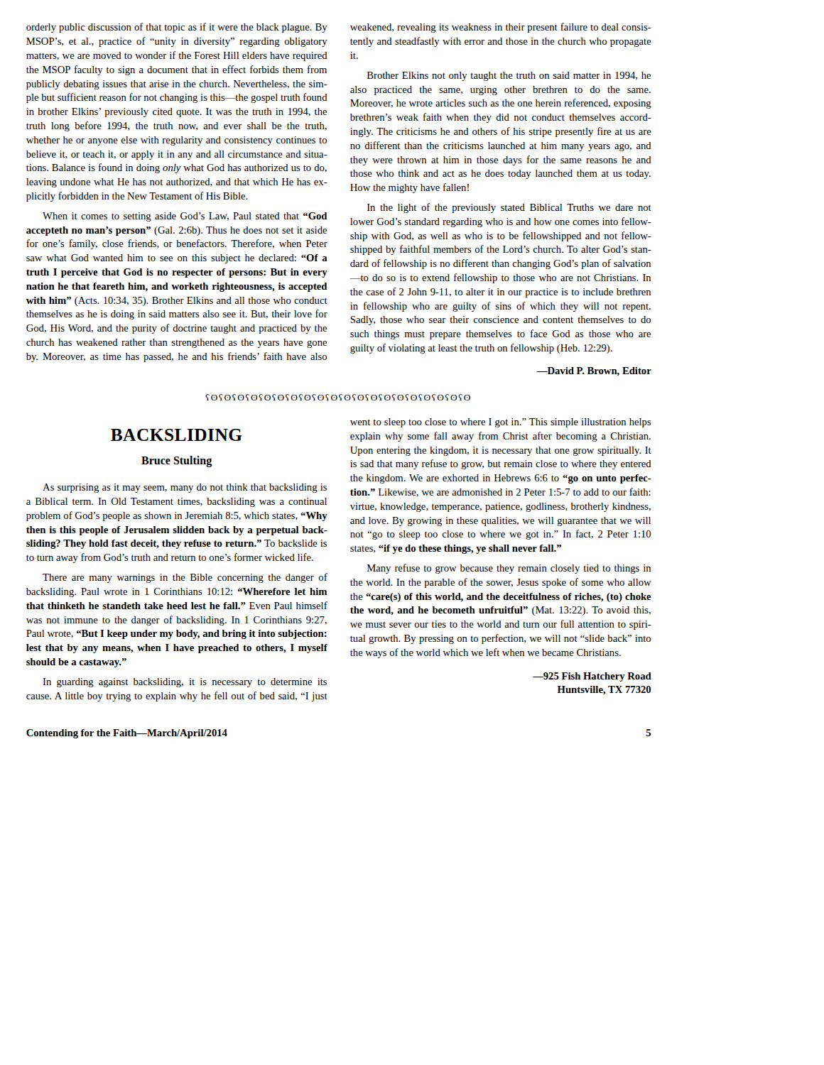orderly public discussion of that topic as if it were the black plague. By MSOP’s, et al., practice of “unity in diversity” regarding obligatory matters, we are moved to wonder if the Forest Hill elders have required the MSOP faculty to sign a document that in effect forbids them from publicly debating issues that arise in the church. Nevertheless, the simple but sufficient reason for not changing is this—the gospel truth found in brother Elkins’ previously cited quote. It was the truth in 1994, the truth long before 1994, the truth now, and ever shall be the truth, whether he or anyone else with regularity and consistency continues to believe it, or teach it, or apply it in any and all circumstance and situations. Balance is found in doing only what God has authorized us to do, leaving undone what He has not authorized, and that which He has explicitly forbidden in the New Testament of His Bible.
When it comes to setting aside God’s Law, Paul stated that “God accepteth no man’s person” (Gal. 2:6b). Thus he does not set it aside for one’s family, close friends, or benefactors. Therefore, when Peter saw what God wanted him to see on this subject he declared: “Of a truth I perceive that God is no respecter of persons: But in every nation he that feareth him, and worketh righteousness, is accepted with him” (Acts. 10:34, 35). Brother Elkins and all those who conduct themselves as he is doing in said matters also see it. But, their love for God, His Word, and the purity of doctrine taught and practiced by the church has weakened rather than strengthened as the years have gone by. Moreover, as time has passed, he and his friends’ faith have also weakened, revealing its weakness in their present failure to deal consistently and steadfastly with error and those in the church who propagate it.
Brother Elkins not only taught the truth on said matter in 1994, he also practiced the same, urging other brethren to do the same. Moreover, he wrote articles such as the one herein referenced, exposing brethren’s weak faith when they did not conduct themselves accordingly. The criticisms he and others of his stripe presently fire at us are no different than the criticisms launched at him many years ago, and they were thrown at him in those days for the same reasons he and those who think and act as he does today launched them at us today. How the mighty have fallen!
In the light of the previously stated Biblical Truths we dare not lower God’s standard regarding who is and how one comes into fellowship with God, as well as who is to be fellowshipped and not fellowshipped by faithful members of the Lord’s church. To alter God’s standard of fellowship is no different than changing God’s plan of salvation—to do so is to extend fellowship to those who are not Christians. In the case of 2 John 9-11, to alter it in our practice is to include brethren in fellowship who are guilty of sins of which they will not repent. Sadly, those who sear their conscience and content themselves to do such things must prepare themselves to face God as those who are guilty of violating at least the truth on fellowship (Heb. 12:29).
—David P. Brown, Editor
ʕʘʕʘʕʘʕʘʕʘʕʘʕʘʕʘʕʘʕʘʕʘʕʘʕʘʕʘʕʘʕʘʕʘʕʘʕʘʕʘ
BACKSLIDING
Bruce Stulting
As surprising as it may seem, many do not think that backsliding is a Biblical term. In Old Testament times, backsliding was a continual problem of God’s people as shown in Jeremiah 8:5, which states, “Why then is this people of Jerusalem slidden back by a perpetual backsliding? They hold fast deceit, they refuse to return.” To backslide is to turn away from God’s truth and return to one’s former wicked life.
There are many warnings in the Bible concerning the danger of backsliding. Paul wrote in 1 Corinthians 10:12: “Wherefore let him that thinketh he standeth take heed lest he fall.” Even Paul himself was not immune to the danger of backsliding. In 1 Corinthians 9:27, Paul wrote, “But I keep under my body, and bring it into subjection: lest that by any means, when I have preached to others, I myself should be a castaway.”
In guarding against backsliding, it is necessary to determine its cause. A little boy trying to explain why he fell out of bed said, “I just went to sleep too close to where I got in.” This simple illustration helps explain why some fall away from Christ after becoming a Christian. Upon entering the kingdom, it is necessary that one grow spiritually. It is sad that many refuse to grow, but remain close to where they entered the kingdom. We are exhorted in Hebrews 6:6 to “go on unto perfection.” Likewise, we are admonished in 2 Peter 1:5-7 to add to our faith: virtue, knowledge, temperance, patience, godliness, brotherly kindness, and love. By growing in these qualities, we will guarantee that we will not “go to sleep too close to where we got in.” In fact, 2 Peter 1:10 states, “if ye do these things, ye shall never fall.”
Many refuse to grow because they remain closely tied to things in the world. In the parable of the sower, Jesus spoke of some who allow the “care(s) of this world, and the deceitfulness of riches, (to) choke the word, and he becometh unfruitful” (Mat. 13:22). To avoid this, we must sever our ties to the world and turn our full attention to spiritual growth. By pressing on to perfection, we will not “slide back” into the ways of the world which we left when we became Christians.
—925 Fish Hatchery Road
Huntsville, TX 77320
Contending for the Faith—March/April/2014 5